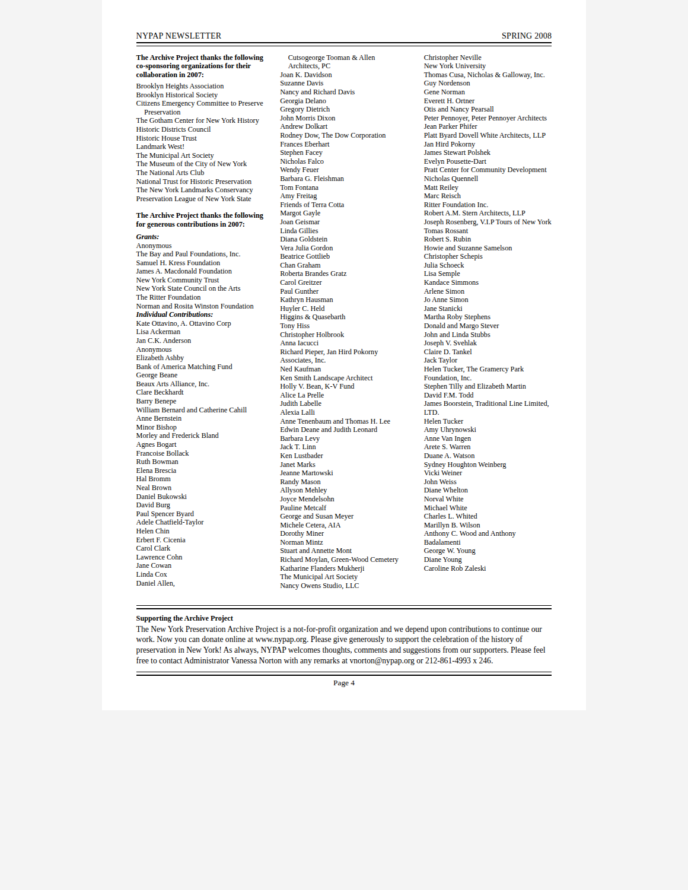NYPAP NEWSLETTER SPRING 2008
The Archive Project thanks the following co-sponsoring organizations for their collaboration in 2007:
Brooklyn Heights Association
Brooklyn Historical Society
Citizens Emergency Committee to Preserve Preservation
The Gotham Center for New York History
Historic Districts Council
Historic House Trust
Landmark West!
The Municipal Art Society
The Museum of the City of New York
The National Arts Club
National Trust for Historic Preservation
The New York Landmarks Conservancy
Preservation League of New York State
The Archive Project thanks the following for generous contributions in 2007:
Grants:
Anonymous
The Bay and Paul Foundations, Inc.
Samuel H. Kress Foundation
James A. Macdonald Foundation
New York Community Trust
New York State Council on the Arts
The Ritter Foundation
Norman and Rosita Winston Foundation
Individual Contributions:
Kate Ottavino, A. Ottavino Corp
Lisa Ackerman
Jan C.K. Anderson
Anonymous
Elizabeth Ashby
Bank of America Matching Fund
George Beane
Beaux Arts Alliance, Inc.
Clare Beckhardt
Barry Benepe
William Bernard and Catherine Cahill
Anne Bernstein
Minor Bishop
Morley and Frederick Bland
Agnes Bogart
Francoise Bollack
Ruth Bowman
Elena Brescia
Hal Bromm
Neal Brown
Daniel Bukowski
David Burg
Paul Spencer Byard
Adele Chatfield-Taylor
Helen Chin
Erbert F. Cicenia
Carol Clark
Lawrence Cohn
Jane Cowan
Linda Cox
Daniel Allen,
Cutsogeorge Tooman & Allen Architects, PC
Joan K. Davidson
Suzanne Davis
Nancy and Richard Davis
Georgia Delano
Gregory Dietrich
John Morris Dixon
Andrew Dolkart
Rodney Dow, The Dow Corporation
Frances Eberhart
Stephen Facey
Nicholas Falco
Wendy Feuer
Barbara G. Fleishman
Tom Fontana
Amy Freitag
Friends of Terra Cotta
Margot Gayle
Joan Geismar
Linda Gillies
Diana Goldstein
Vera Julia Gordon
Beatrice Gottlieb
Chan Graham
Roberta Brandes Gratz
Carol Greitzer
Paul Gunther
Kathryn Hausman
Huyler C. Held
Higgins & Quasebarth
Tony Hiss
Christopher Holbrook
Anna Iacucci
Richard Pieper, Jan Hird Pokorny Associates, Inc.
Ned Kaufman
Ken Smith Landscape Architect
Holly V. Bean, K-V Fund
Alice La Prelle
Judith Labelle
Alexia Lalli
Anne Tenenbaum and Thomas H. Lee
Edwin Deane and Judith Leonard
Barbara Levy
Jack T. Linn
Ken Lustbader
Janet Marks
Jeanne Martowski
Randy Mason
Allyson Mehley
Joyce Mendelsohn
Pauline Metcalf
George and Susan Meyer
Michele Cetera, AIA
Dorothy Miner
Norman Mintz
Stuart and Annette Mont
Richard Moylan, Green-Wood Cemetery
Katharine Flanders Mukherji
The Municipal Art Society
Nancy Owens Studio, LLC
Christopher Neville
New York University
Thomas Cusa, Nicholas & Galloway, Inc.
Guy Nordenson
Gene Norman
Everett H. Ortner
Otis and Nancy Pearsall
Peter Pennoyer, Peter Pennoyer Architects
Jean Parker Phifer
Platt Byard Dovell White Architects, LLP
Jan Hird Pokorny
James Stewart Polshek
Evelyn Pousette-Dart
Pratt Center for Community Development
Nicholas Quennell
Matt Reiley
Marc Reisch
Ritter Foundation Inc.
Robert A.M. Stern Architects, LLP
Joseph Rosenberg, V.I.P Tours of New York
Tomas Rossant
Robert S. Rubin
Howie and Suzanne Samelson
Christopher Schepis
Julia Schoeck
Lisa Semple
Kandace Simmons
Arlene Simon
Jo Anne Simon
Jane Stanicki
Martha Roby Stephens
Donald and Margo Stever
John and Linda Stubbs
Joseph V. Svehlak
Claire D. Tankel
Jack Taylor
Helen Tucker, The Gramercy Park Foundation, Inc.
Stephen Tilly and Elizabeth Martin
David F.M. Todd
James Boorstein, Traditional Line Limited, LTD.
Helen Tucker
Amy Uhrynowski
Anne Van Ingen
Arete S. Warren
Duane A. Watson
Sydney Houghton Weinberg
Vicki Weiner
John Weiss
Diane Whelton
Norval White
Michael White
Charles L. Whited
Marillyn B. Wilson
Anthony C. Wood and Anthony Badalamenti
George W. Young
Diane Young
Caroline Rob Zaleski
Supporting the Archive Project
The New York Preservation Archive Project is a not-for-profit organization and we depend upon contributions to continue our work. Now you can donate online at www.nypap.org. Please give generously to support the celebration of the history of preservation in New York! As always, NYPAP welcomes thoughts, comments and suggestions from our supporters. Please feel free to contact Administrator Vanessa Norton with any remarks at vnorton@nypap.org or 212-861-4993 x 246.
Page 4